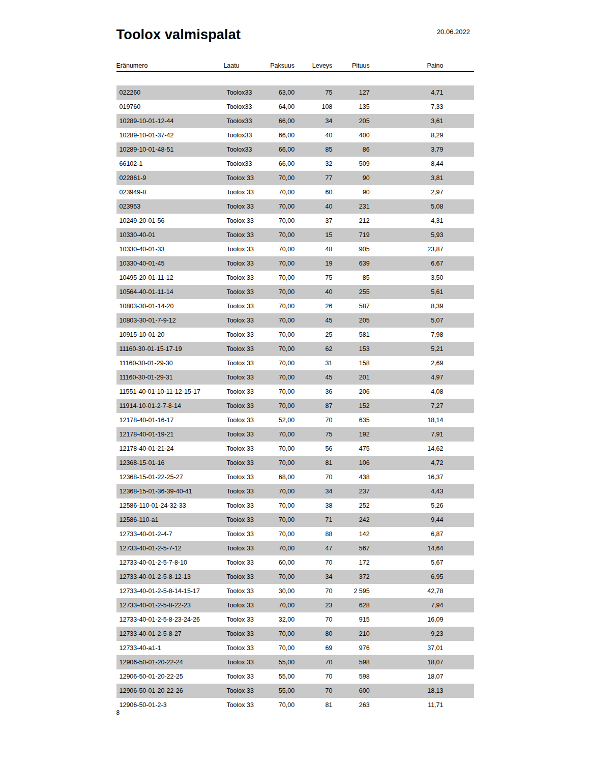Toolox valmispalat
20.06.2022
| Eränumero | Laatu | Paksuus | Leveys | Pituus | Paino |
| --- | --- | --- | --- | --- | --- |
| 022260 | Toolox33 | 63,00 | 75 | 127 | 4,71 |
| 019760 | Toolox33 | 64,00 | 108 | 135 | 7,33 |
| 10289-10-01-12-44 | Toolox33 | 66,00 | 34 | 205 | 3,61 |
| 10289-10-01-37-42 | Toolox33 | 66,00 | 40 | 400 | 8,29 |
| 10289-10-01-48-51 | Toolox33 | 66,00 | 85 | 86 | 3,79 |
| 66102-1 | Toolox33 | 66,00 | 32 | 509 | 8,44 |
| 022861-9 | Toolox 33 | 70,00 | 77 | 90 | 3,81 |
| 023949-8 | Toolox 33 | 70,00 | 60 | 90 | 2,97 |
| 023953 | Toolox 33 | 70,00 | 40 | 231 | 5,08 |
| 10249-20-01-56 | Toolox 33 | 70,00 | 37 | 212 | 4,31 |
| 10330-40-01 | Toolox 33 | 70,00 | 15 | 719 | 5,93 |
| 10330-40-01-33 | Toolox 33 | 70,00 | 48 | 905 | 23,87 |
| 10330-40-01-45 | Toolox 33 | 70,00 | 19 | 639 | 6,67 |
| 10495-20-01-11-12 | Toolox 33 | 70,00 | 75 | 85 | 3,50 |
| 10564-40-01-11-14 | Toolox 33 | 70,00 | 40 | 255 | 5,61 |
| 10803-30-01-14-20 | Toolox 33 | 70,00 | 26 | 587 | 8,39 |
| 10803-30-01-7-9-12 | Toolox 33 | 70,00 | 45 | 205 | 5,07 |
| 10915-10-01-20 | Toolox 33 | 70,00 | 25 | 581 | 7,98 |
| 11160-30-01-15-17-19 | Toolox 33 | 70,00 | 62 | 153 | 5,21 |
| 11160-30-01-29-30 | Toolox 33 | 70,00 | 31 | 158 | 2,69 |
| 11160-30-01-29-31 | Toolox 33 | 70,00 | 45 | 201 | 4,97 |
| 11551-40-01-10-11-12-15-17 | Toolox 33 | 70,00 | 36 | 206 | 4,08 |
| 11914-10-01-2-7-8-14 | Toolox 33 | 70,00 | 87 | 152 | 7,27 |
| 12178-40-01-16-17 | Toolox 33 | 52,00 | 70 | 635 | 18,14 |
| 12178-40-01-19-21 | Toolox 33 | 70,00 | 75 | 192 | 7,91 |
| 12178-40-01-21-24 | Toolox 33 | 70,00 | 56 | 475 | 14,62 |
| 12368-15-01-16 | Toolox 33 | 70,00 | 81 | 106 | 4,72 |
| 12368-15-01-22-25-27 | Toolox 33 | 68,00 | 70 | 438 | 16,37 |
| 12368-15-01-36-39-40-41 | Toolox 33 | 70,00 | 34 | 237 | 4,43 |
| 12586-110-01-24-32-33 | Toolox 33 | 70,00 | 38 | 252 | 5,26 |
| 12586-110-a1 | Toolox 33 | 70,00 | 71 | 242 | 9,44 |
| 12733-40-01-2-4-7 | Toolox 33 | 70,00 | 88 | 142 | 6,87 |
| 12733-40-01-2-5-7-12 | Toolox 33 | 70,00 | 47 | 567 | 14,64 |
| 12733-40-01-2-5-7-8-10 | Toolox 33 | 60,00 | 70 | 172 | 5,67 |
| 12733-40-01-2-5-8-12-13 | Toolox 33 | 70,00 | 34 | 372 | 6,95 |
| 12733-40-01-2-5-8-14-15-17 | Toolox 33 | 30,00 | 70 | 2 595 | 42,78 |
| 12733-40-01-2-5-8-22-23 | Toolox 33 | 70,00 | 23 | 628 | 7,94 |
| 12733-40-01-2-5-8-23-24-26 | Toolox 33 | 32,00 | 70 | 915 | 16,09 |
| 12733-40-01-2-5-8-27 | Toolox 33 | 70,00 | 80 | 210 | 9,23 |
| 12733-40-a1-1 | Toolox 33 | 70,00 | 69 | 976 | 37,01 |
| 12906-50-01-20-22-24 | Toolox 33 | 55,00 | 70 | 598 | 18,07 |
| 12906-50-01-20-22-25 | Toolox 33 | 55,00 | 70 | 598 | 18,07 |
| 12906-50-01-20-22-26 | Toolox 33 | 55,00 | 70 | 600 | 18,13 |
| 12906-50-01-2-3 | Toolox 33 | 70,00 | 81 | 263 | 11,71 |
8